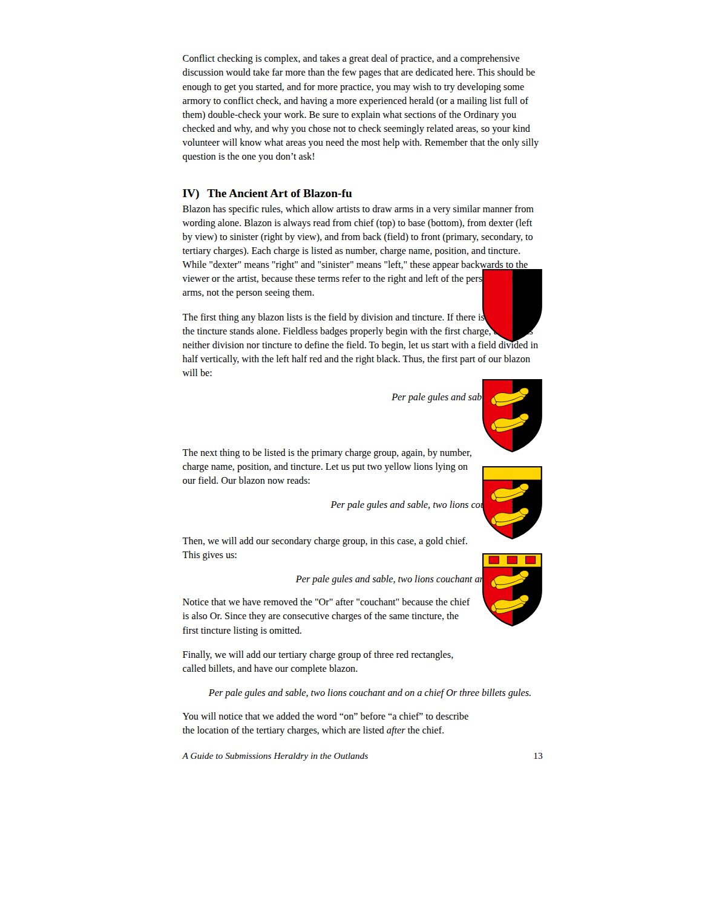Conflict checking is complex, and takes a great deal of practice, and a comprehensive discussion would take far more than the few pages that are dedicated here. This should be enough to get you started, and for more practice, you may wish to try developing some armory to conflict check, and having a more experienced herald (or a mailing list full of them) double-check your work. Be sure to explain what sections of the Ordinary you checked and why, and why you chose not to check seemingly related areas, so your kind volunteer will know what areas you need the most help with. Remember that the only silly question is the one you don’t ask!
IV) The Ancient Art of Blazon-fu
Blazon has specific rules, which allow artists to draw arms in a very similar manner from wording alone. Blazon is always read from chief (top) to base (bottom), from dexter (left by view) to sinister (right by view), and from back (field) to front (primary, secondary, to tertiary charges). Each charge is listed as number, charge name, position, and tincture. While "dexter" means "right" and "sinister" means "left," these appear backwards to the viewer or the artist, because these terms refer to the right and left of the person wearing the arms, not the person seeing them.
The first thing any blazon lists is the field by division and tincture. If there is no division, the tincture stands alone. Fieldless badges properly begin with the first charge, as there is neither division nor tincture to define the field. To begin, let us start with a field divided in half vertically, with the left half red and the right black. Thus, the first part of our blazon will be:
Per pale gules and sable,
The next thing to be listed is the primary charge group, again, by number, charge name, position, and tincture. Let us put two yellow lions lying on our field. Our blazon now reads:
Per pale gules and sable, two lions couchant Or,
Then, we will add our secondary charge group, in this case, a gold chief. This gives us:
Per pale gules and sable, two lions couchant and a chief Or.
Notice that we have removed the "Or" after "couchant" because the chief is also Or. Since they are consecutive charges of the same tincture, the first tincture listing is omitted.
Finally, we will add our tertiary charge group of three red rectangles, called billets, and have our complete blazon.
Per pale gules and sable, two lions couchant and on a chief Or three billets gules.
You will notice that we added the word “on” before “a chief” to describe the location of the tertiary charges, which are listed after the chief.
A Guide to Submissions Heraldry in the Outlands 13